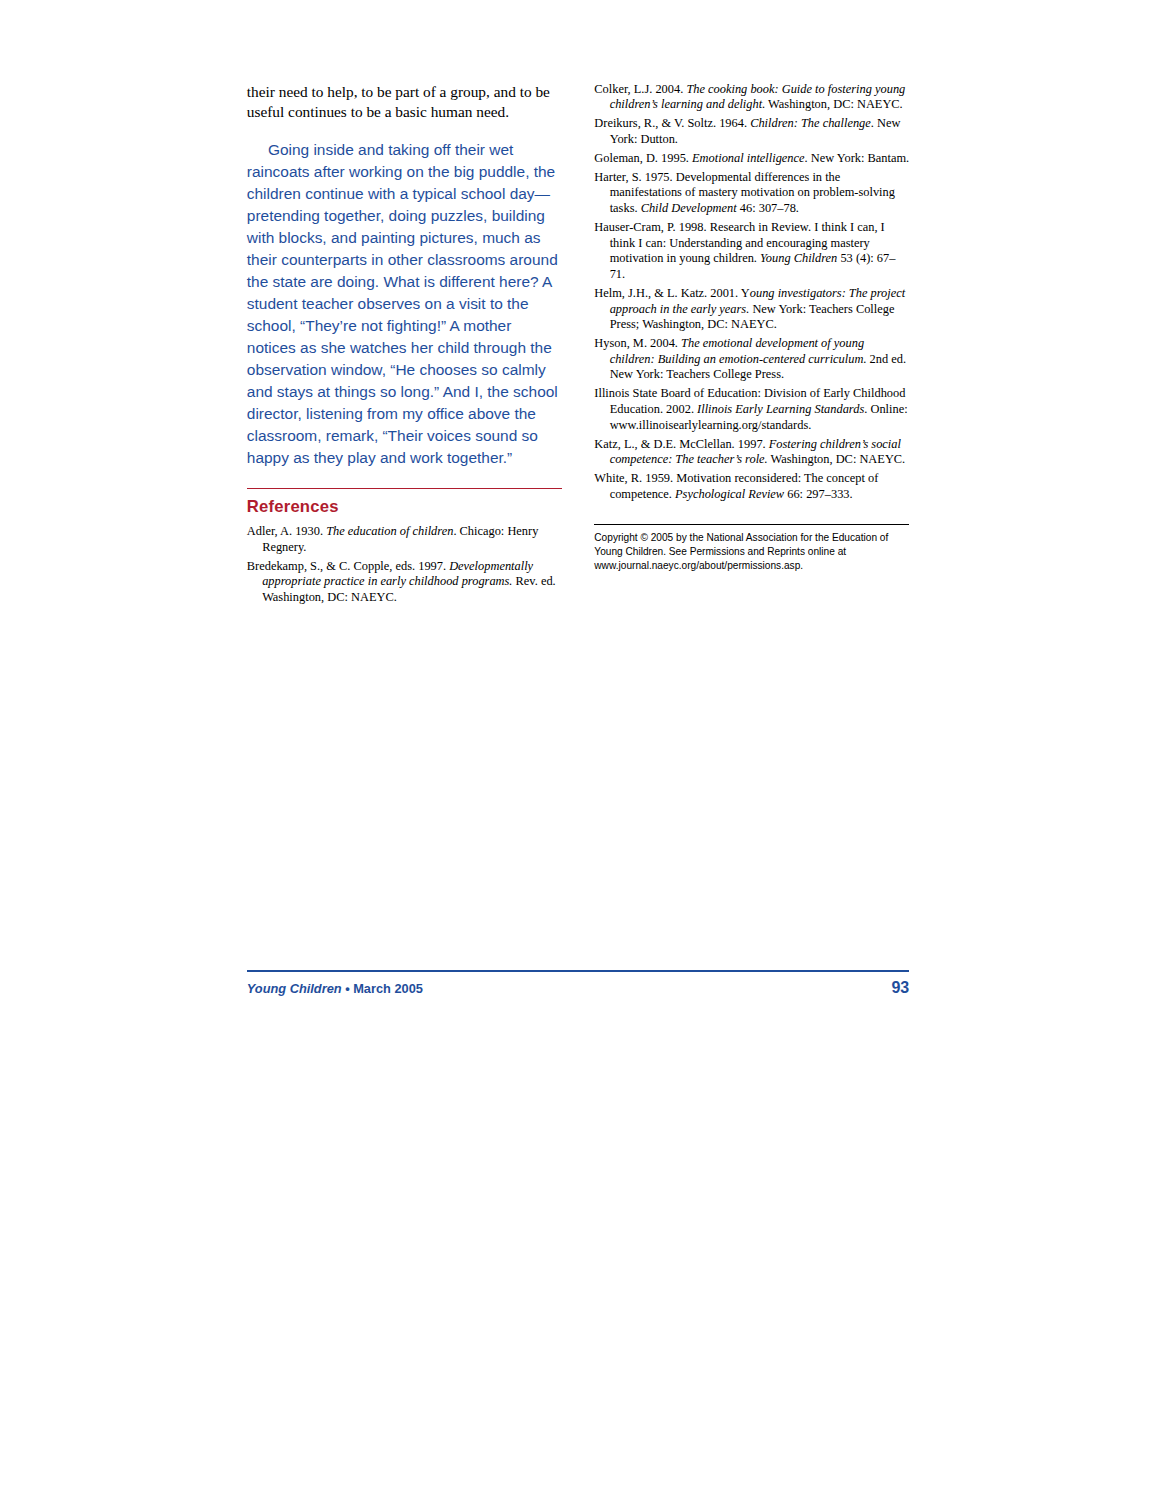their need to help, to be part of a group, and to be useful continues to be a basic human need.
Going inside and taking off their wet raincoats after working on the big puddle, the children continue with a typical school day—pretending together, doing puzzles, building with blocks, and painting pictures, much as their counterparts in other classrooms around the state are doing. What is different here? A student teacher observes on a visit to the school, “They’re not fighting!” A mother notices as she watches her child through the observation window, “He chooses so calmly and stays at things so long.” And I, the school director, listening from my office above the classroom, remark, “Their voices sound so happy as they play and work together.”
References
Adler, A. 1930. The education of children. Chicago: Henry Regnery.
Bredekamp, S., & C. Copple, eds. 1997. Developmentally appropriate practice in early childhood programs. Rev. ed. Washington, DC: NAEYC.
Colker, L.J. 2004. The cooking book: Guide to fostering young children’s learning and delight. Washington, DC: NAEYC.
Dreikurs, R., & V. Soltz. 1964. Children: The challenge. New York: Dutton.
Goleman, D. 1995. Emotional intelligence. New York: Bantam.
Harter, S. 1975. Developmental differences in the manifestations of mastery motivation on problem-solving tasks. Child Development 46: 307–78.
Hauser-Cram, P. 1998. Research in Review. I think I can, I think I can: Understanding and encouraging mastery motivation in young children. Young Children 53 (4): 67–71.
Helm, J.H., & L. Katz. 2001. Young investigators: The project approach in the early years. New York: Teachers College Press; Washington, DC: NAEYC.
Hyson, M. 2004. The emotional development of young children: Building an emotion-centered curriculum. 2nd ed. New York: Teachers College Press.
Illinois State Board of Education: Division of Early Childhood Education. 2002. Illinois Early Learning Standards. Online: www.illinoisearlylearning.org/standards.
Katz, L., & D.E. McClellan. 1997. Fostering children’s social competence: The teacher’s role. Washington, DC: NAEYC.
White, R. 1959. Motivation reconsidered: The concept of competence. Psychological Review 66: 297–333.
Copyright © 2005 by the National Association for the Education of Young Children. See Permissions and Reprints online at www.journal.naeyc.org/about/permissions.asp.
Young Children • March 2005
93